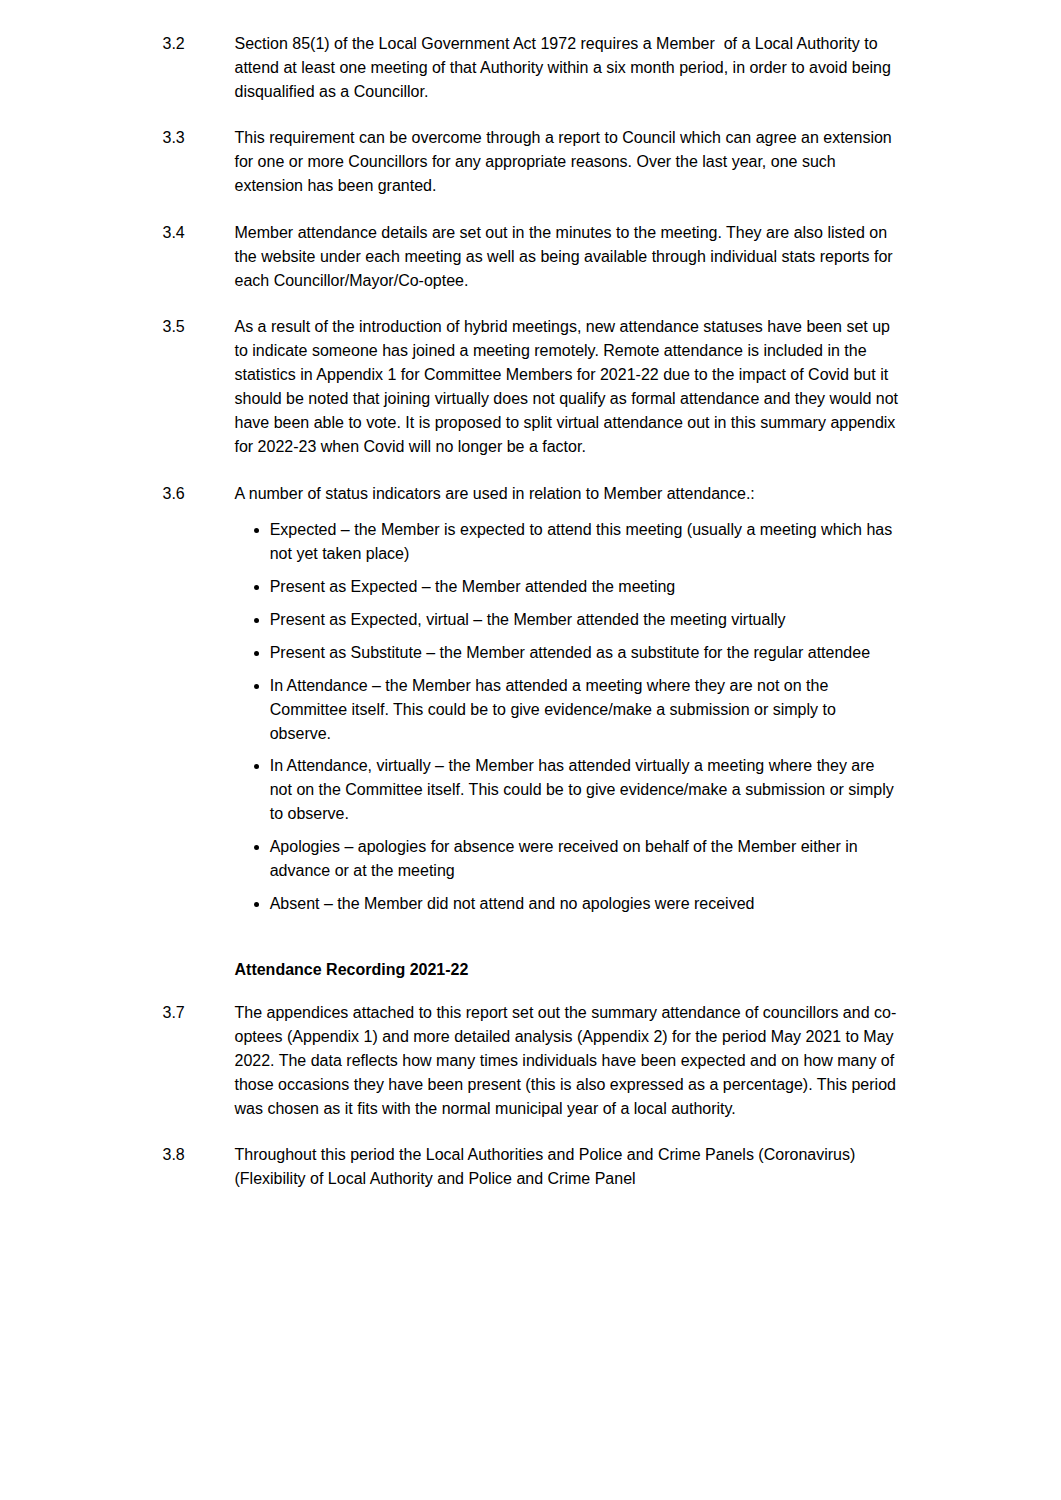3.2
Section 85(1) of the Local Government Act 1972 requires a Member of a Local Authority to attend at least one meeting of that Authority within a six month period, in order to avoid being disqualified as a Councillor.
3.3
This requirement can be overcome through a report to Council which can agree an extension for one or more Councillors for any appropriate reasons. Over the last year, one such extension has been granted.
3.4
Member attendance details are set out in the minutes to the meeting. They are also listed on the website under each meeting as well as being available through individual stats reports for each Councillor/Mayor/Co-optee.
3.5
As a result of the introduction of hybrid meetings, new attendance statuses have been set up to indicate someone has joined a meeting remotely. Remote attendance is included in the statistics in Appendix 1 for Committee Members for 2021-22 due to the impact of Covid but it should be noted that joining virtually does not qualify as formal attendance and they would not have been able to vote. It is proposed to split virtual attendance out in this summary appendix for 2022-23 when Covid will no longer be a factor.
3.6
A number of status indicators are used in relation to Member attendance.:
Expected – the Member is expected to attend this meeting (usually a meeting which has not yet taken place)
Present as Expected – the Member attended the meeting
Present as Expected, virtual – the Member attended the meeting virtually
Present as Substitute – the Member attended as a substitute for the regular attendee
In Attendance – the Member has attended a meeting where they are not on the Committee itself. This could be to give evidence/make a submission or simply to observe.
In Attendance, virtually – the Member has attended virtually a meeting where they are not on the Committee itself. This could be to give evidence/make a submission or simply to observe.
Apologies – apologies for absence were received on behalf of the Member either in advance or at the meeting
Absent – the Member did not attend and no apologies were received
Attendance Recording 2021-22
3.7
The appendices attached to this report set out the summary attendance of councillors and co-optees (Appendix 1) and more detailed analysis (Appendix 2) for the period May 2021 to May 2022. The data reflects how many times individuals have been expected and on how many of those occasions they have been present (this is also expressed as a percentage). This period was chosen as it fits with the normal municipal year of a local authority.
3.8
Throughout this period the Local Authorities and Police and Crime Panels (Coronavirus) (Flexibility of Local Authority and Police and Crime Panel